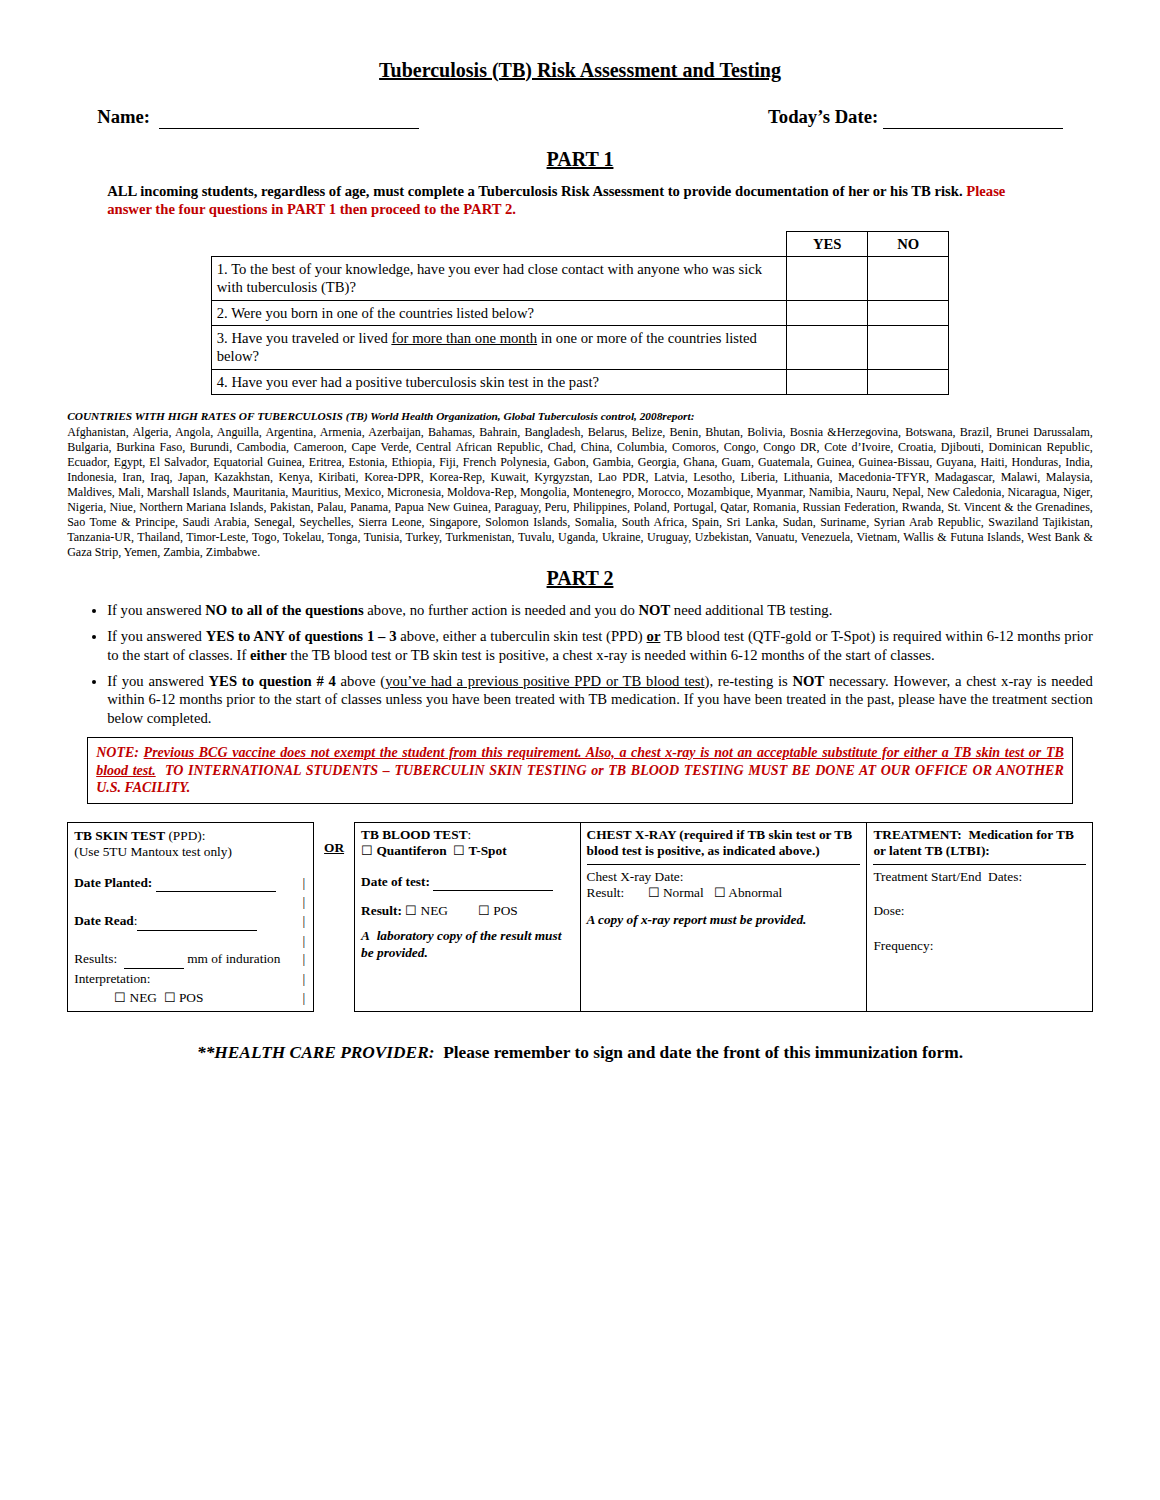Tuberculosis (TB) Risk Assessment and Testing
Name:
Today’s Date:
PART 1
ALL incoming students, regardless of age, must complete a Tuberculosis Risk Assessment to provide documentation of her or his TB risk. Please answer the four questions in PART 1 then proceed to the PART 2.
| | YES | NO |
| 1. To the best of your knowledge, have you ever had close contact with anyone who was sick with tuberculosis (TB)? | | |
| 2. Were you born in one of the countries listed below? | | |
| 3. Have you traveled or lived for more than one month in one or more of the countries listed below? | | |
| 4. Have you ever had a positive tuberculosis skin test in the past? | | |
COUNTRIES WITH HIGH RATES OF TUBERCULOSIS (TB) World Health Organization, Global Tuberculosis control, 2008report:
Afghanistan, Algeria, Angola, Anguilla, Argentina, Armenia, Azerbaijan, Bahamas, Bahrain, Bangladesh, Belarus, Belize, Benin, Bhutan, Bolivia, Bosnia &Herzegovina, Botswana, Brazil, Brunei Darussalam, Bulgaria, Burkina Faso, Burundi, Cambodia, Cameroon, Cape Verde, Central African Republic, Chad, China, Columbia, Comoros, Congo, Congo DR, Cote d’Ivoire, Croatia, Djibouti, Dominican Republic, Ecuador, Egypt, El Salvador, Equatorial Guinea, Eritrea, Estonia, Ethiopia, Fiji, French Polynesia, Gabon, Gambia, Georgia, Ghana, Guam, Guatemala, Guinea, Guinea-Bissau, Guyana, Haiti, Honduras, India, Indonesia, Iran, Iraq, Japan, Kazakhstan, Kenya, Kiribati, Korea-DPR, Korea-Rep, Kuwait, Kyrgyzstan, Lao PDR, Latvia, Lesotho, Liberia, Lithuania, Macedonia-TFYR, Madagascar, Malawi, Malaysia, Maldives, Mali, Marshall Islands, Mauritania, Mauritius, Mexico, Micronesia, Moldova-Rep, Mongolia, Montenegro, Morocco, Mozambique, Myanmar, Namibia, Nauru, Nepal, New Caledonia, Nicaragua, Niger, Nigeria, Niue, Northern Mariana Islands, Pakistan, Palau, Panama, Papua New Guinea, Paraguay, Peru, Philippines, Poland, Portugal, Qatar, Romania, Russian Federation, Rwanda, St. Vincent & the Grenadines, Sao Tome & Principe, Saudi Arabia, Senegal, Seychelles, Sierra Leone, Singapore, Solomon Islands, Somalia, South Africa, Spain, Sri Lanka, Sudan, Suriname, Syrian Arab Republic, Swaziland Tajikistan, Tanzania-UR, Thailand, Timor-Leste, Togo, Tokelau, Tonga, Tunisia, Turkey, Turkmenistan, Tuvalu, Uganda, Ukraine, Uruguay, Uzbekistan, Vanuatu, Venezuela, Vietnam, Wallis & Futuna Islands, West Bank & Gaza Strip, Yemen, Zambia, Zimbabwe.
PART 2
If you answered NO to all of the questions above, no further action is needed and you do NOT need additional TB testing.
If you answered YES to ANY of questions 1 – 3 above, either a tuberculin skin test (PPD) or TB blood test (QTF-gold or T-Spot) is required within 6-12 months prior to the start of classes. If either the TB blood test or TB skin test is positive, a chest x-ray is needed within 6-12 months of the start of classes.
If you answered YES to question # 4 above (you’ve had a previous positive PPD or TB blood test), re-testing is NOT necessary. However, a chest x-ray is needed within 6-12 months prior to the start of classes unless you have been treated with TB medication. If you have been treated in the past, please have the treatment section below completed.
NOTE: Previous BCG vaccine does not exempt the student from this requirement. Also, a chest x-ray is not an acceptable substitute for either a TB skin test or TB blood test. TO INTERNATIONAL STUDENTS – TUBERCULIN SKIN TESTING or TB BLOOD TESTING MUST BE DONE AT OUR OFFICE OR ANOTHER U.S. FACILITY.
| / TB SKIN TEST (PPD): (Use 5TU Mantoux test only) / / / Date Planted: / / / / / / / / Date Read : / / / / / / / / Results: mm of induration / / / / Interpretation: / / / / ☐ NEG ☐ POS / / / | OR | TB BLOOD TEST : ☐ Quantiferon ☐ T-Spot Date of test: Result: ☐ NEG ☐ POS A laboratory copy of the result must be provided. | CHEST X-RAY (required if TB skin test or TB blood test is positive, as indicated above.) Chest X-ray Date: Result: ☐ Normal ☐ Abnormal A copy of x-ray report must be provided. | TREATMENT: Medication for TB or latent TB (LTBI): Treatment Start/End Dates: Dose: Frequency: |
**HEALTH CARE PROVIDER: Please remember to sign and date the front of this immunization form.